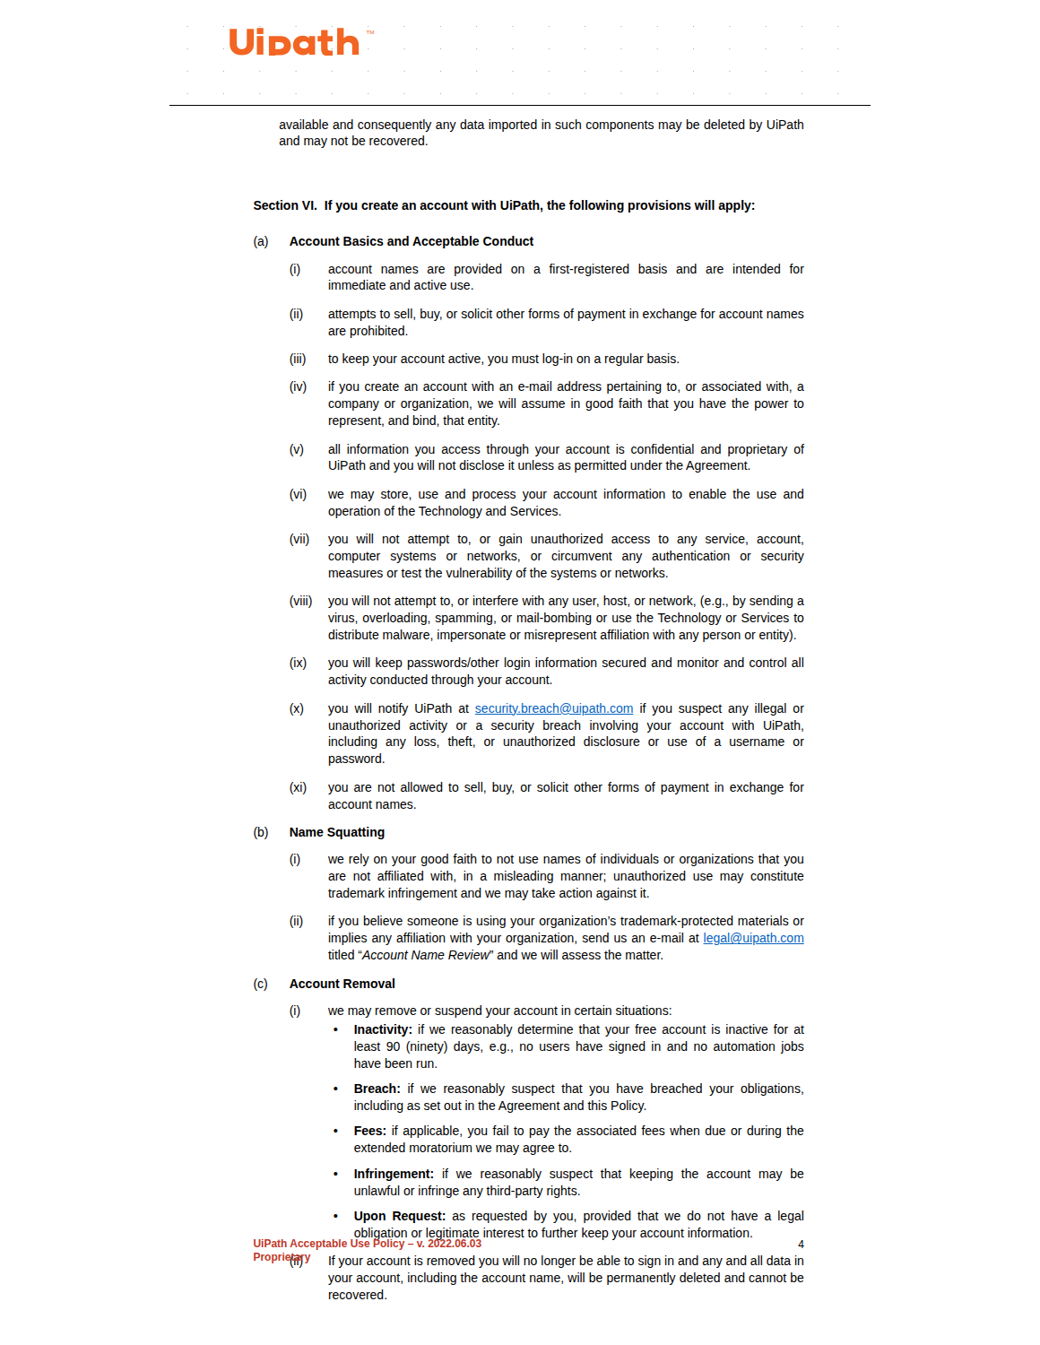TM
available and consequently any data imported in such components may be deleted by UiPath and may not be recovered.
Section VI. If you create an account with UiPath, the following provisions will apply:
(a)
Account Basics and Acceptable Conduct
(i) account names are provided on a first-registered basis and are intended for immediate and active use.
(ii) attempts to sell, buy, or solicit other forms of payment in exchange for account names are prohibited.
(iii) to keep your account active, you must log-in on a regular basis.
(iv) if you create an account with an e-mail address pertaining to, or associated with, a company or organization, we will assume in good faith that you have the power to represent, and bind, that entity.
(v) all information you access through your account is confidential and proprietary of UiPath and you will not disclose it unless as permitted under the Agreement.
(vi) we may store, use and process your account information to enable the use and operation of the Technology and Services.
(vii) you will not attempt to, or gain unauthorized access to any service, account, computer systems or networks, or circumvent any authentication or security measures or test the vulnerability of the systems or networks.
(viii) you will not attempt to, or interfere with any user, host, or network, (e.g., by sending a virus, overloading, spamming, or mail-bombing or use the Technology or Services to distribute malware, impersonate or misrepresent affiliation with any person or entity).
(ix) you will keep passwords/other login information secured and monitor and control all activity conducted through your account.
(x) you will notify UiPath at security.breach@uipath.com if you suspect any illegal or unauthorized activity or a security breach involving your account with UiPath, including any loss, theft, or unauthorized disclosure or use of a username or password.
(xi) you are not allowed to sell, buy, or solicit other forms of payment in exchange for account names.
(b)
Name Squatting
(i) we rely on your good faith to not use names of individuals or organizations that you are not affiliated with, in a misleading manner; unauthorized use may constitute trademark infringement and we may take action against it.
(ii) if you believe someone is using your organization’s trademark-protected materials or implies any affiliation with your organization, send us an e-mail at legal@uipath.com titled “Account Name Review” and we will assess the matter.
(c)
Account Removal
(i) we may remove or suspend your account in certain situations:
Inactivity: if we reasonably determine that your free account is inactive for at least 90 (ninety) days, e.g., no users have signed in and no automation jobs have been run.
Breach: if we reasonably suspect that you have breached your obligations, including as set out in the Agreement and this Policy.
Fees: if applicable, you fail to pay the associated fees when due or during the extended moratorium we may agree to.
Infringement: if we reasonably suspect that keeping the account may be unlawful or infringe any third-party rights.
Upon Request: as requested by you, provided that we do not have a legal obligation or legitimate interest to further keep your account information.
(ii) If your account is removed you will no longer be able to sign in and any and all data in your account, including the account name, will be permanently deleted and cannot be recovered.
UiPath Acceptable Use Policy – v. 2022.06.03
Proprietary
4